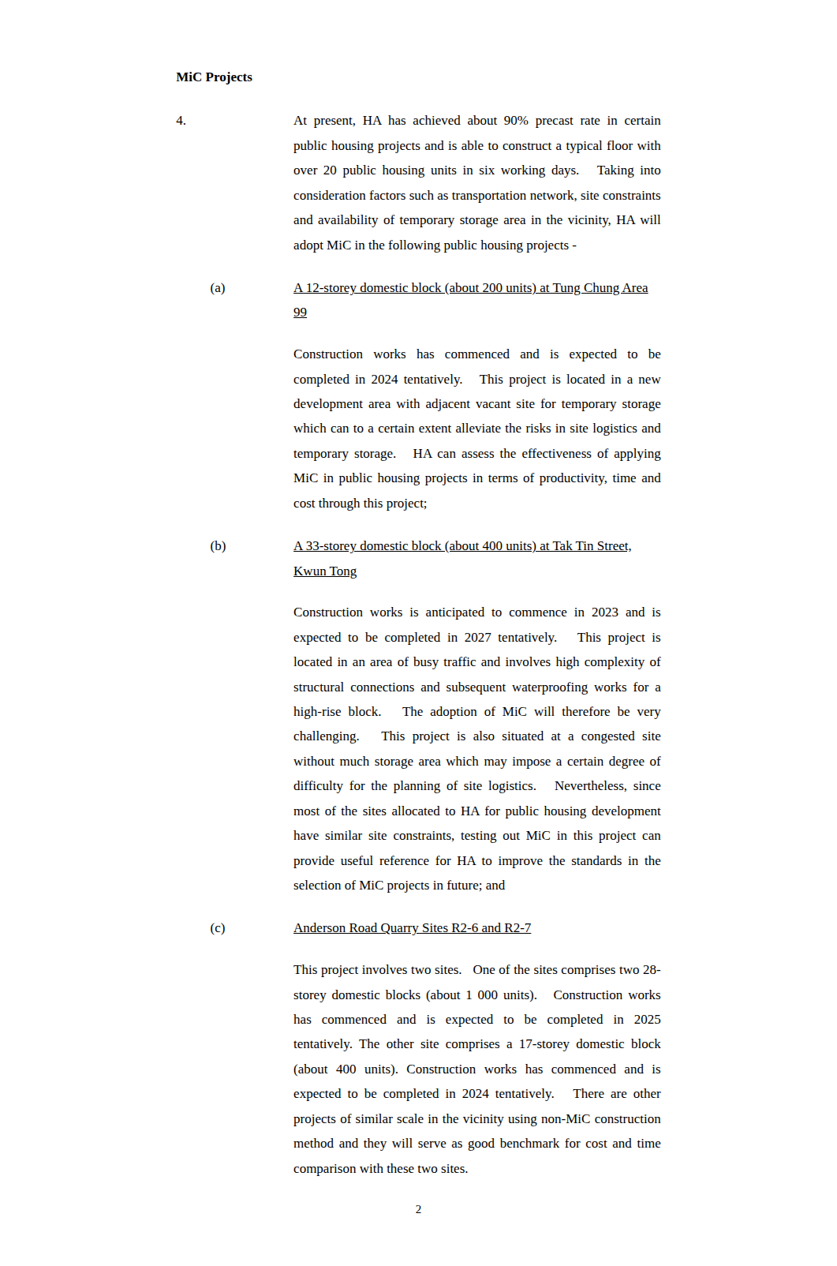MiC Projects
4. At present, HA has achieved about 90% precast rate in certain public housing projects and is able to construct a typical floor with over 20 public housing units in six working days. Taking into consideration factors such as transportation network, site constraints and availability of temporary storage area in the vicinity, HA will adopt MiC in the following public housing projects -
(a)
A 12-storey domestic block (about 200 units) at Tung Chung Area 99
Construction works has commenced and is expected to be completed in 2024 tentatively. This project is located in a new development area with adjacent vacant site for temporary storage which can to a certain extent alleviate the risks in site logistics and temporary storage. HA can assess the effectiveness of applying MiC in public housing projects in terms of productivity, time and cost through this project;
(b)
A 33-storey domestic block (about 400 units) at Tak Tin Street, Kwun Tong
Construction works is anticipated to commence in 2023 and is expected to be completed in 2027 tentatively. This project is located in an area of busy traffic and involves high complexity of structural connections and subsequent waterproofing works for a high-rise block. The adoption of MiC will therefore be very challenging. This project is also situated at a congested site without much storage area which may impose a certain degree of difficulty for the planning of site logistics. Nevertheless, since most of the sites allocated to HA for public housing development have similar site constraints, testing out MiC in this project can provide useful reference for HA to improve the standards in the selection of MiC projects in future; and
(c)
Anderson Road Quarry Sites R2-6 and R2-7
This project involves two sites. One of the sites comprises two 28- storey domestic blocks (about 1 000 units). Construction works has commenced and is expected to be completed in 2025 tentatively. The other site comprises a 17-storey domestic block (about 400 units). Construction works has commenced and is expected to be completed in 2024 tentatively. There are other projects of similar scale in the vicinity using non-MiC construction method and they will serve as good benchmark for cost and time comparison with these two sites.
2